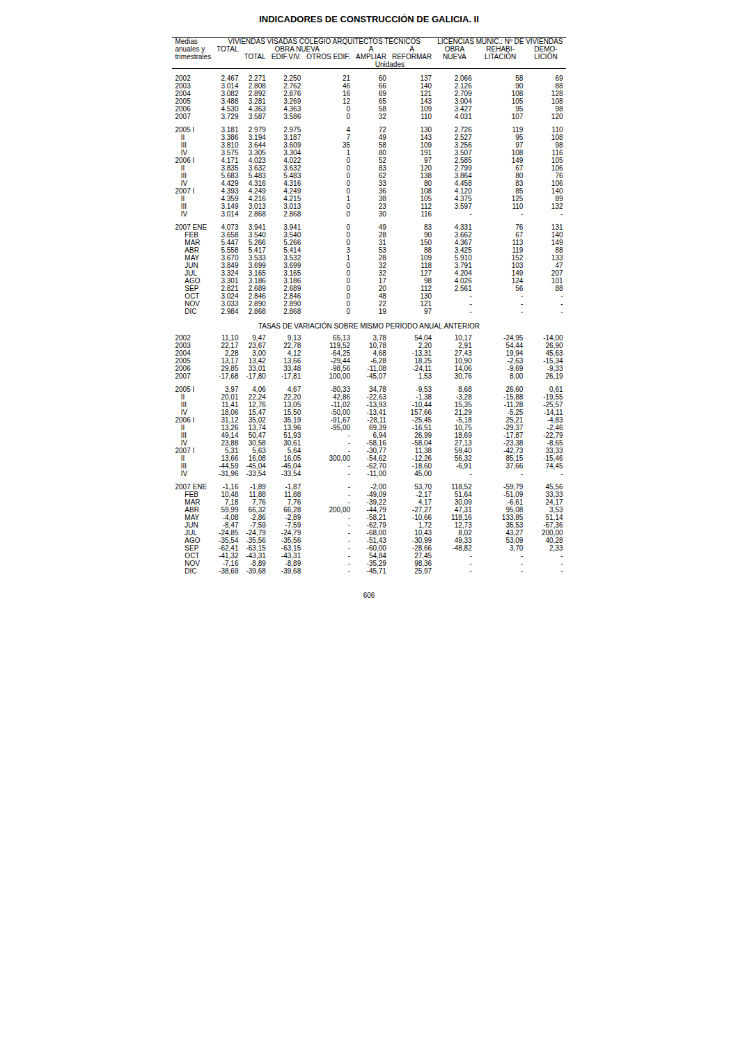INDICADORES DE CONSTRUCCIÓN DE GALICIA. II
| Medias | VIVIENDAS VISADAS COLEGIO ARQUITECTOS TÉCNICOS | LICENCIAS MUNIC.: Nº DE VIVIENDAS |
| anuales y | TOTAL | OBRA NUEVA | A | A | OBRA | REHABI- | DEMO- |
| trimestrales | | TOTAL | EDIF.VIV. | OTROS EDIF. | AMPLIAR | REFORMAR | NUEVA | LITACIÓN | LICIÓN |
| | Unidades |
| 2002 | 2.467 | 2.271 | 2.250 | 21 | 60 | 137 | 2.066 | 58 | 69 |
| 2003 | 3.014 | 2.808 | 2.762 | 46 | 66 | 140 | 2.126 | 90 | 88 |
| 2004 | 3.082 | 2.892 | 2.876 | 16 | 69 | 121 | 2.709 | 108 | 128 |
| 2005 | 3.488 | 3.281 | 3.269 | 12 | 65 | 143 | 3.004 | 105 | 108 |
| 2006 | 4.530 | 4.363 | 4.363 | 0 | 58 | 109 | 3.427 | 95 | 98 |
| 2007 | 3.729 | 3.587 | 3.586 | 0 | 32 | 110 | 4.031 | 107 | 120 |
| 2005 I | 3.181 | 2.979 | 2.975 | 4 | 72 | 130 | 2.726 | 119 | 110 |
| II | 3.386 | 3.194 | 3.187 | 7 | 49 | 143 | 2.527 | 95 | 108 |
| III | 3.810 | 3.644 | 3.609 | 35 | 58 | 109 | 3.256 | 97 | 98 |
| IV | 3.575 | 3.305 | 3.304 | 1 | 80 | 191 | 3.507 | 108 | 116 |
| 2006 I | 4.171 | 4.023 | 4.022 | 0 | 52 | 97 | 2.585 | 149 | 105 |
| II | 3.835 | 3.632 | 3.632 | 0 | 83 | 120 | 2.799 | 67 | 106 |
| III | 5.683 | 5.483 | 5.483 | 0 | 62 | 138 | 3.864 | 80 | 76 |
| IV | 4.429 | 4.316 | 4.316 | 0 | 33 | 80 | 4.458 | 83 | 106 |
| 2007 I | 4.393 | 4.249 | 4.249 | 0 | 36 | 108 | 4.120 | 85 | 140 |
| II | 4.359 | 4.216 | 4.215 | 1 | 38 | 105 | 4.375 | 125 | 89 |
| III | 3.149 | 3.013 | 3.013 | 0 | 23 | 112 | 3.597 | 110 | 132 |
| IV | 3.014 | 2.868 | 2.868 | 0 | 30 | 116 | - | - | - |
| 2007 ENE | 4.073 | 3.941 | 3.941 | 0 | 49 | 83 | 4.331 | 76 | 131 |
| FEB | 3.658 | 3.540 | 3.540 | 0 | 28 | 90 | 3.662 | 67 | 140 |
| MAR | 5.447 | 5.266 | 5.266 | 0 | 31 | 150 | 4.367 | 113 | 149 |
| ABR | 5.558 | 5.417 | 5.414 | 3 | 53 | 88 | 3.425 | 119 | 88 |
| MAY | 3.670 | 3.533 | 3.532 | 1 | 28 | 109 | 5.910 | 152 | 133 |
| JUN | 3.849 | 3.699 | 3.699 | 0 | 32 | 118 | 3.791 | 103 | 47 |
| JUL | 3.324 | 3.165 | 3.165 | 0 | 32 | 127 | 4.204 | 149 | 207 |
| AGO | 3.301 | 3.186 | 3.186 | 0 | 17 | 98 | 4.026 | 124 | 101 |
| SEP | 2.821 | 2.689 | 2.689 | 0 | 20 | 112 | 2.561 | 56 | 88 |
| OCT | 3.024 | 2.846 | 2.846 | 0 | 48 | 130 | - | - | - |
| NOV | 3.033 | 2.890 | 2.890 | 0 | 22 | 121 | - | - | - |
| DIC | 2.984 | 2.868 | 2.868 | 0 | 19 | 97 | - | - | - |
| TASAS DE VARIACIÓN SOBRE MISMO PERÍODO ANUAL ANTERIOR |
| 2002 | 11,10 | 9,47 | 9,13 | 65,13 | 3,78 | 54,04 | 10,17 | -24,95 | -14,00 |
| 2003 | 22,17 | 23,67 | 22,78 | 119,52 | 10,78 | 2,20 | 2,91 | 54,44 | 26,90 |
| 2004 | 2,28 | 3,00 | 4,12 | -64,25 | 4,68 | -13,31 | 27,43 | 19,94 | 45,63 |
| 2005 | 13,17 | 13,42 | 13,66 | -29,44 | -6,28 | 18,25 | 10,90 | -2,63 | -15,34 |
| 2006 | 29,85 | 33,01 | 33,48 | -98,56 | -11,08 | -24,11 | 14,06 | -9,69 | -9,33 |
| 2007 | -17,68 | -17,80 | -17,81 | 100,00 | -45,07 | 1,53 | 30,76 | 8,00 | 26,19 |
| 2005 I | 3,97 | 4,06 | 4,67 | -80,33 | 34,78 | -9,53 | 8,68 | 26,60 | 0,61 |
| II | 20,01 | 22,24 | 22,20 | 42,86 | -22,63 | -1,38 | -3,28 | -15,88 | -19,55 |
| III | 11,41 | 12,76 | 13,05 | -11,02 | -13,93 | -10,44 | 15,35 | -11,28 | -25,57 |
| IV | 18,06 | 15,47 | 15,50 | -50,00 | -13,41 | 157,66 | 21,29 | -5,25 | -14,11 |
| 2006 I | 31,12 | 35,02 | 35,19 | -91,67 | -28,11 | -25,45 | -5,18 | 25,21 | -4,83 |
| II | 13,26 | 13,74 | 13,96 | -95,00 | 69,39 | -16,51 | 10,75 | -29,37 | -2,46 |
| III | 49,14 | 50,47 | 51,93 | - | 6,94 | 26,99 | 18,69 | -17,87 | -22,79 |
| IV | 23,88 | 30,58 | 30,61 | - | -58,16 | -58,04 | 27,13 | -23,38 | -8,65 |
| 2007 I | 5,31 | 5,63 | 5,64 | - | -30,77 | 11,38 | 59,40 | -42,73 | 33,33 |
| II | 13,66 | 16,08 | 16,05 | 300,00 | -54,62 | -12,26 | 56,32 | 85,15 | -15,46 |
| III | -44,59 | -45,04 | -45,04 | - | -62,70 | -18,60 | -6,91 | 37,66 | 74,45 |
| IV | -31,96 | -33,54 | -33,54 | - | -11,00 | 45,00 | - | - | - |
| 2007 ENE | -1,16 | -1,89 | -1,87 | - | -2,00 | 53,70 | 118,52 | -59,79 | 45,56 |
| FEB | 10,48 | 11,88 | 11,88 | - | -49,09 | -2,17 | 51,64 | -51,09 | 33,33 |
| MAR | 7,18 | 7,76 | 7,76 | - | -39,22 | 4,17 | 30,09 | -6,61 | 24,17 |
| ABR | 59,99 | 66,32 | 66,28 | 200,00 | -44,79 | -27,27 | 47,31 | 95,08 | 3,53 |
| MAY | -4,08 | -2,86 | -2,89 | - | -58,21 | -10,66 | 118,16 | 133,85 | 51,14 |
| JUN | -8,47 | -7,59 | -7,59 | - | -62,79 | 1,72 | 12,73 | 35,53 | -67,36 |
| JUL | -24,85 | -24,79 | -24,79 | - | -68,00 | 10,43 | 8,02 | 43,27 | 200,00 |
| AGO | -35,54 | -35,56 | -35,56 | - | -51,43 | -30,99 | 49,33 | 53,09 | 40,28 |
| SEP | -62,41 | -63,15 | -63,15 | - | -60,00 | -28,66 | -48,82 | 3,70 | 2,33 |
| OCT | -41,32 | -43,31 | -43,31 | - | 54,84 | 27,45 | - | - | - |
| NOV | -7,16 | -8,89 | -8,89 | - | -35,29 | 98,36 | - | - | - |
| DIC | -38,69 | -39,68 | -39,68 | - | -45,71 | 25,97 | - | - | - |
606